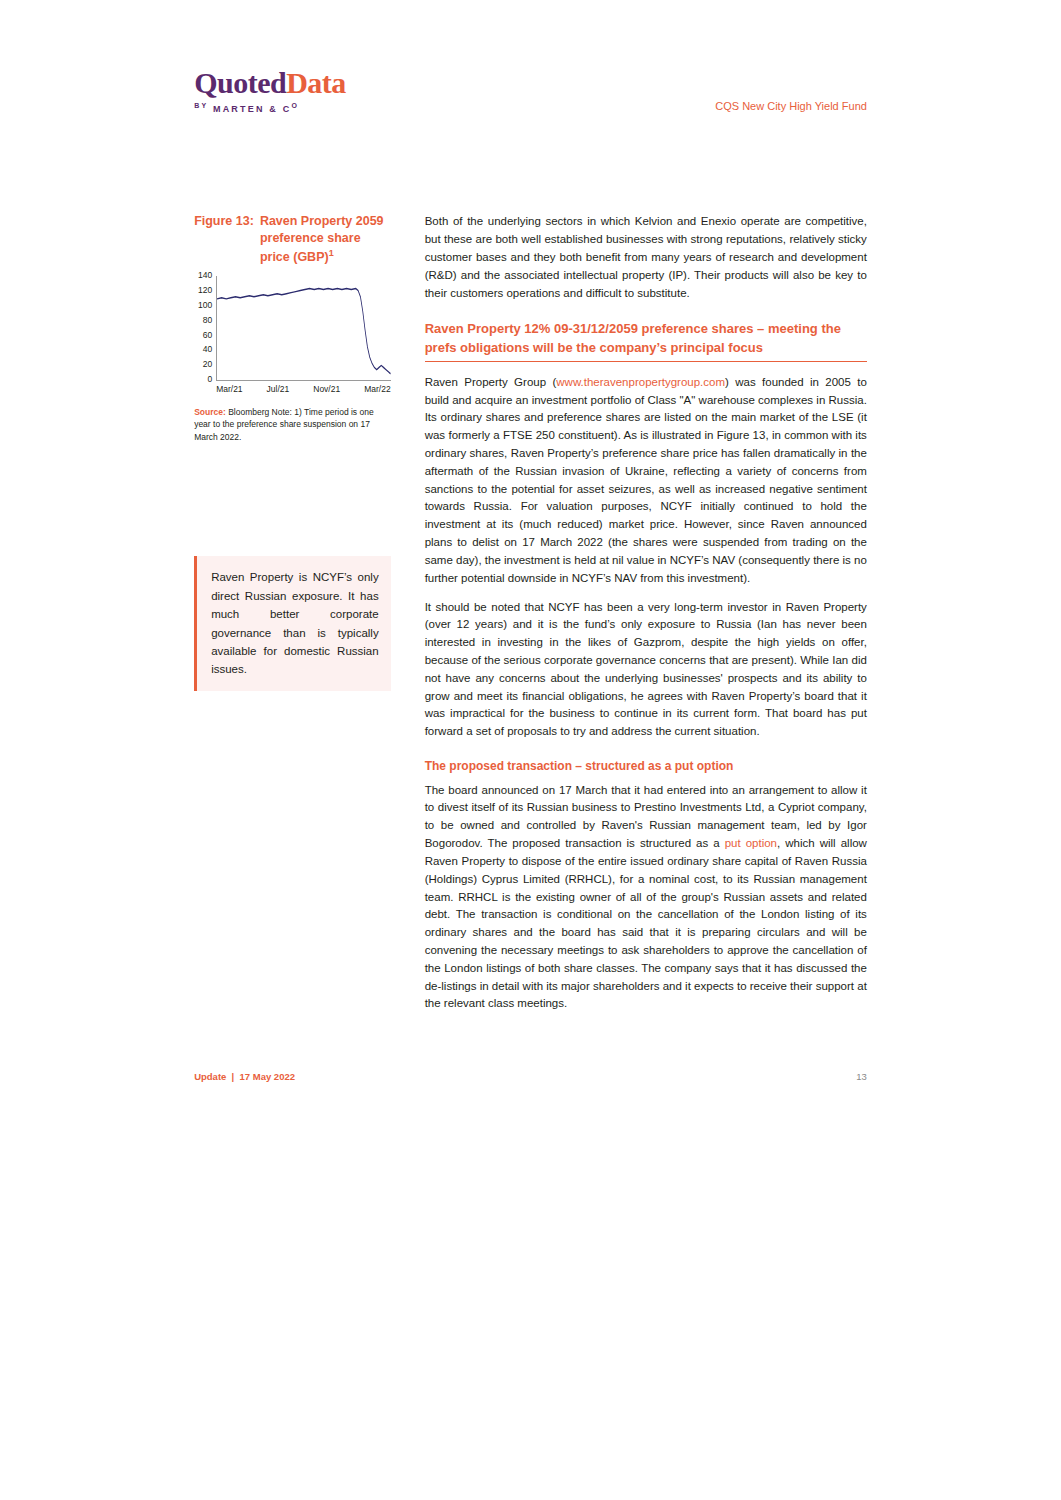Quoted Data
BY MARTEN & CO
CQS New City High Yield Fund
Figure 13: Raven Property 2059 preference share price (GBP)1
140 120 100 80 60 40 20 0
Mar/21 Jul/21 Nov/21 Mar/22
Source: Bloomberg Note: 1) Time period is one year to the preference share suspension on 17 March 2022.
Raven Property is NCYF’s only direct Russian exposure. It has much better corporate governance than is typically available for domestic Russian issues.
Both of the underlying sectors in which Kelvion and Enexio operate are competitive, but these are both well established businesses with strong reputations, relatively sticky customer bases and they both benefit from many years of research and development (R&D) and the associated intellectual property (IP). Their products will also be key to their customers operations and difficult to substitute.
Raven Property 12% 09-31/12/2059 preference shares – meeting the prefs obligations will be the company’s principal focus
Raven Property Group (www.theravenpropertygroup.com) was founded in 2005 to build and acquire an investment portfolio of Class "A" warehouse complexes in Russia. Its ordinary shares and preference shares are listed on the main market of the LSE (it was formerly a FTSE 250 constituent). As is illustrated in Figure 13, in common with its ordinary shares, Raven Property’s preference share price has fallen dramatically in the aftermath of the Russian invasion of Ukraine, reflecting a variety of concerns from sanctions to the potential for asset seizures, as well as increased negative sentiment towards Russia. For valuation purposes, NCYF initially continued to hold the investment at its (much reduced) market price. However, since Raven announced plans to delist on 17 March 2022 (the shares were suspended from trading on the same day), the investment is held at nil value in NCYF’s NAV (consequently there is no further potential downside in NCYF’s NAV from this investment).
It should be noted that NCYF has been a very long-term investor in Raven Property (over 12 years) and it is the fund’s only exposure to Russia (Ian has never been interested in investing in the likes of Gazprom, despite the high yields on offer, because of the serious corporate governance concerns that are present). While Ian did not have any concerns about the underlying businesses' prospects and its ability to grow and meet its financial obligations, he agrees with Raven Property’s board that it was impractical for the business to continue in its current form. That board has put forward a set of proposals to try and address the current situation.
The proposed transaction – structured as a put option
The board announced on 17 March that it had entered into an arrangement to allow it to divest itself of its Russian business to Prestino Investments Ltd, a Cypriot company, to be owned and controlled by Raven's Russian management team, led by Igor Bogorodov. The proposed transaction is structured as a put option, which will allow Raven Property to dispose of the entire issued ordinary share capital of Raven Russia (Holdings) Cyprus Limited (RRHCL), for a nominal cost, to its Russian management team. RRHCL is the existing owner of all of the group's Russian assets and related debt. The transaction is conditional on the cancellation of the London listing of its ordinary shares and the board has said that it is preparing circulars and will be convening the necessary meetings to ask shareholders to approve the cancellation of the London listings of both share classes. The company says that it has discussed the de-listings in detail with its major shareholders and it expects to receive their support at the relevant class meetings.
Update | 17 May 2022
13